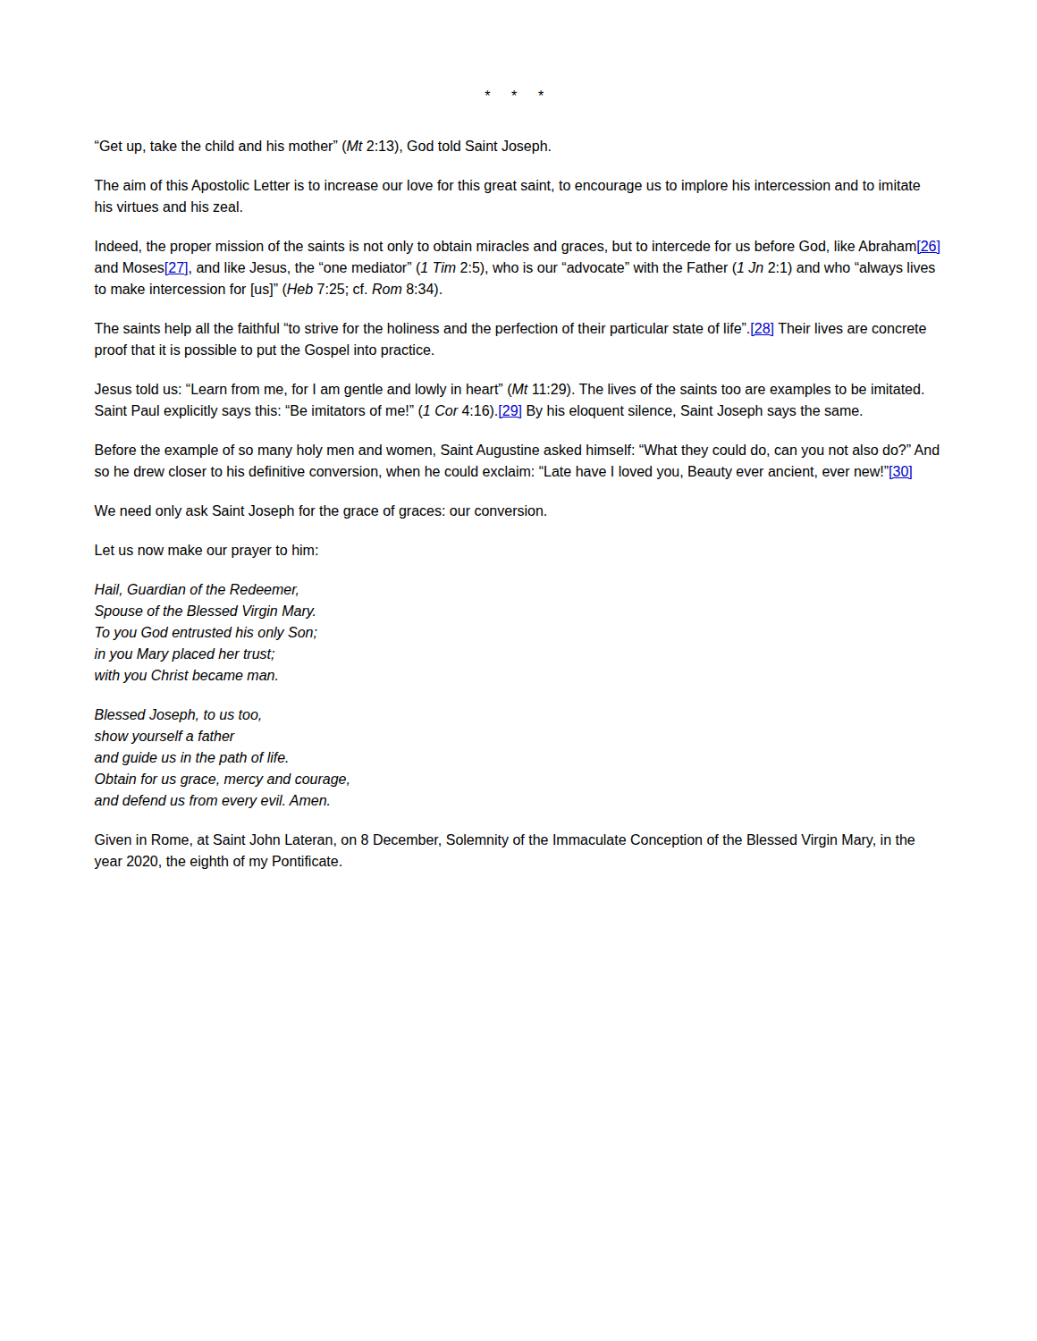* * *
“Get up, take the child and his mother” (Mt 2:13), God told Saint Joseph.
The aim of this Apostolic Letter is to increase our love for this great saint, to encourage us to implore his intercession and to imitate his virtues and his zeal.
Indeed, the proper mission of the saints is not only to obtain miracles and graces, but to intercede for us before God, like Abraham[26] and Moses[27], and like Jesus, the “one mediator” (1 Tim 2:5), who is our “advocate” with the Father (1 Jn 2:1) and who “always lives to make intercession for [us]” (Heb 7:25; cf. Rom 8:34).
The saints help all the faithful “to strive for the holiness and the perfection of their particular state of life”.[28] Their lives are concrete proof that it is possible to put the Gospel into practice.
Jesus told us: “Learn from me, for I am gentle and lowly in heart” (Mt 11:29). The lives of the saints too are examples to be imitated. Saint Paul explicitly says this: “Be imitators of me!” (1 Cor 4:16).[29] By his eloquent silence, Saint Joseph says the same.
Before the example of so many holy men and women, Saint Augustine asked himself: “What they could do, can you not also do?” And so he drew closer to his definitive conversion, when he could exclaim: “Late have I loved you, Beauty ever ancient, ever new!”[30]
We need only ask Saint Joseph for the grace of graces: our conversion.
Let us now make our prayer to him:
Hail, Guardian of the Redeemer,
Spouse of the Blessed Virgin Mary.
To you God entrusted his only Son;
in you Mary placed her trust;
with you Christ became man.
Blessed Joseph, to us too,
show yourself a father
and guide us in the path of life.
Obtain for us grace, mercy and courage,
and defend us from every evil. Amen.
Given in Rome, at Saint John Lateran, on 8 December, Solemnity of the Immaculate Conception of the Blessed Virgin Mary, in the year 2020, the eighth of my Pontificate.